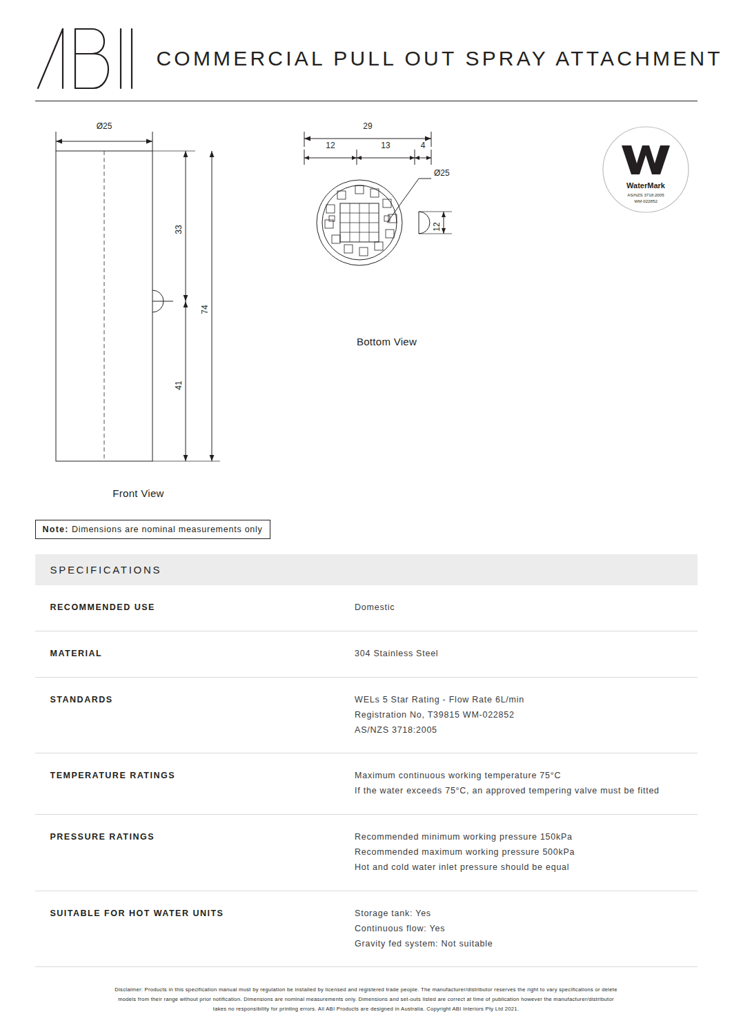Commercial Pull Out Spray Attachment
WaterMark AS/NZS 3718:2005 WM-022852
Ø25 33 74 41
Front View
29 12 13 4 Ø25 12
Bottom View
Note: Dimensions are nominal measurements only
Specifications
| Recommended Use | Domestic |
| Material | 304 Stainless Steel |
| Standards | WELs 5 Star Rating - Flow Rate 6L/min Registration No, T39815 WM-022852 AS/NZS 3718:2005 |
| Temperature Ratings | Maximum continuous working temperature 75°C If the water exceeds 75°C, an approved tempering valve must be fitted |
| Pressure Ratings | Recommended minimum working pressure 150kPa Recommended maximum working pressure 500kPa Hot and cold water inlet pressure should be equal |
| Suitable For Hot Water Units | Storage tank: Yes Continuous flow: Yes Gravity fed system: Not suitable |
Disclaimer: Products in this specification manual must by regulation be installed by licensed and registered trade people. The manufacturer/distributor reserves the right to vary specifications or delete
models from their range without prior notification. Dimensions are nominal measurements only. Dimensions and set-outs listed are correct at time of publication however the manufacturer/distributor
takes no responsibility for printing errors. All ABI Products are designed in Australia. Copyright ABI Interiors Pty Ltd 2021.